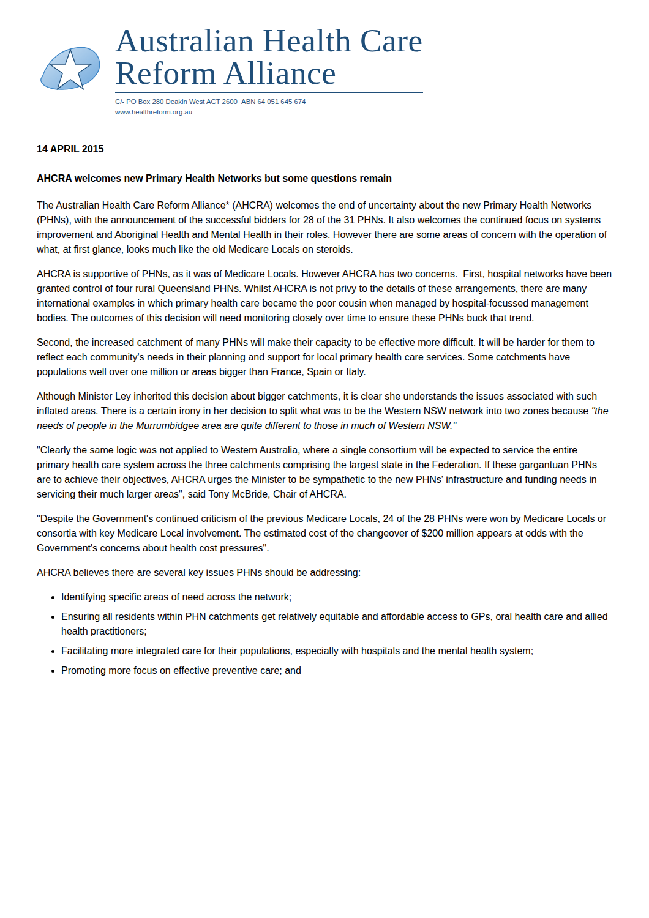Australian Health Care
Reform Alliance
C/- PO Box 280 Deakin West ACT 2600 ABN 64 051 645 674 www.healthreform.org.au
14 APRIL 2015
AHCRA welcomes new Primary Health Networks but some questions remain
The Australian Health Care Reform Alliance* (AHCRA) welcomes the end of uncertainty about the new Primary Health Networks (PHNs), with the announcement of the successful bidders for 28 of the 31 PHNs. It also welcomes the continued focus on systems improvement and Aboriginal Health and Mental Health in their roles. However there are some areas of concern with the operation of what, at first glance, looks much like the old Medicare Locals on steroids.
AHCRA is supportive of PHNs, as it was of Medicare Locals. However AHCRA has two concerns. First, hospital networks have been granted control of four rural Queensland PHNs. Whilst AHCRA is not privy to the details of these arrangements, there are many international examples in which primary health care became the poor cousin when managed by hospital-focussed management bodies. The outcomes of this decision will need monitoring closely over time to ensure these PHNs buck that trend.
Second, the increased catchment of many PHNs will make their capacity to be effective more difficult. It will be harder for them to reflect each community's needs in their planning and support for local primary health care services. Some catchments have populations well over one million or areas bigger than France, Spain or Italy.
Although Minister Ley inherited this decision about bigger catchments, it is clear she understands the issues associated with such inflated areas. There is a certain irony in her decision to split what was to be the Western NSW network into two zones because "the needs of people in the Murrumbidgee area are quite different to those in much of Western NSW."
"Clearly the same logic was not applied to Western Australia, where a single consortium will be expected to service the entire primary health care system across the three catchments comprising the largest state in the Federation. If these gargantuan PHNs are to achieve their objectives, AHCRA urges the Minister to be sympathetic to the new PHNs' infrastructure and funding needs in servicing their much larger areas", said Tony McBride, Chair of AHCRA.
"Despite the Government's continued criticism of the previous Medicare Locals, 24 of the 28 PHNs were won by Medicare Locals or consortia with key Medicare Local involvement. The estimated cost of the changeover of $200 million appears at odds with the Government's concerns about health cost pressures".
AHCRA believes there are several key issues PHNs should be addressing:
Identifying specific areas of need across the network;
Ensuring all residents within PHN catchments get relatively equitable and affordable access to GPs, oral health care and allied health practitioners;
Facilitating more integrated care for their populations, especially with hospitals and the mental health system;
Promoting more focus on effective preventive care; and